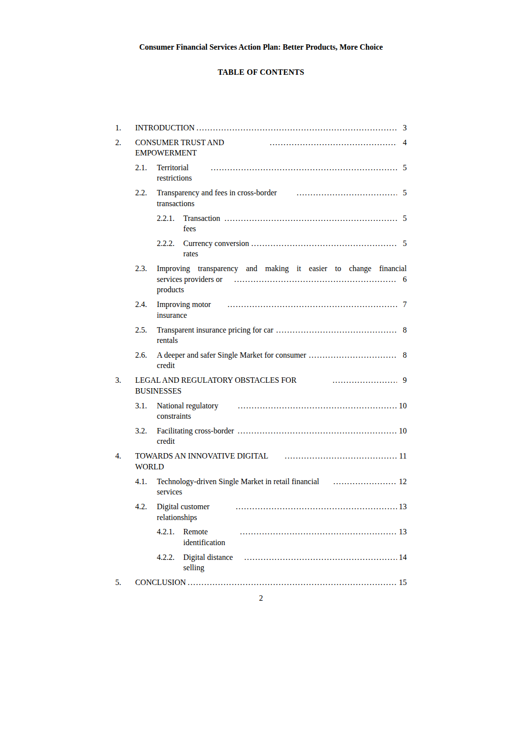Consumer Financial Services Action Plan: Better Products, More Choice
TABLE OF CONTENTS
1. INTRODUCTION ................................................................................................................. 3
2. CONSUMER TRUST AND EMPOWERMENT ..................................................... 4
2.1. Territorial restrictions ......................................................................................... 5
2.2. Transparency and fees in cross-border transactions .......................................... 5
2.2.1. Transaction fees .................................................................................. 5
2.2.2. Currency conversion rates .................................................................. 5
2.3. Improving transparency and making it easier to change financial
services providers or products .......................................................................... 6
2.4. Improving motor insurance ............................................................................. 7
2.5. Transparent insurance pricing for car rentals .................................................... 8
2.6. A deeper and safer Single Market for consumer credit .................................... 8
3. LEGAL AND REGULATORY OBSTACLES FOR BUSINESSES ......................... 9
3.1. National regulatory constraints ....................................................................... 10
3.2. Facilitating cross-border credit ....................................................................... 10
4. TOWARDS AN INNOVATIVE DIGITAL WORLD ............................................. 11
4.1. Technology-driven Single Market in retail financial services ......................... 12
4.2. Digital customer relationships ........................................................................ 13
4.2.1. Remote identification ....................................................................... 13
4.2.2. Digital distance selling .................................................................... 14
5. CONCLUSION ..................................................................................................... 15
2